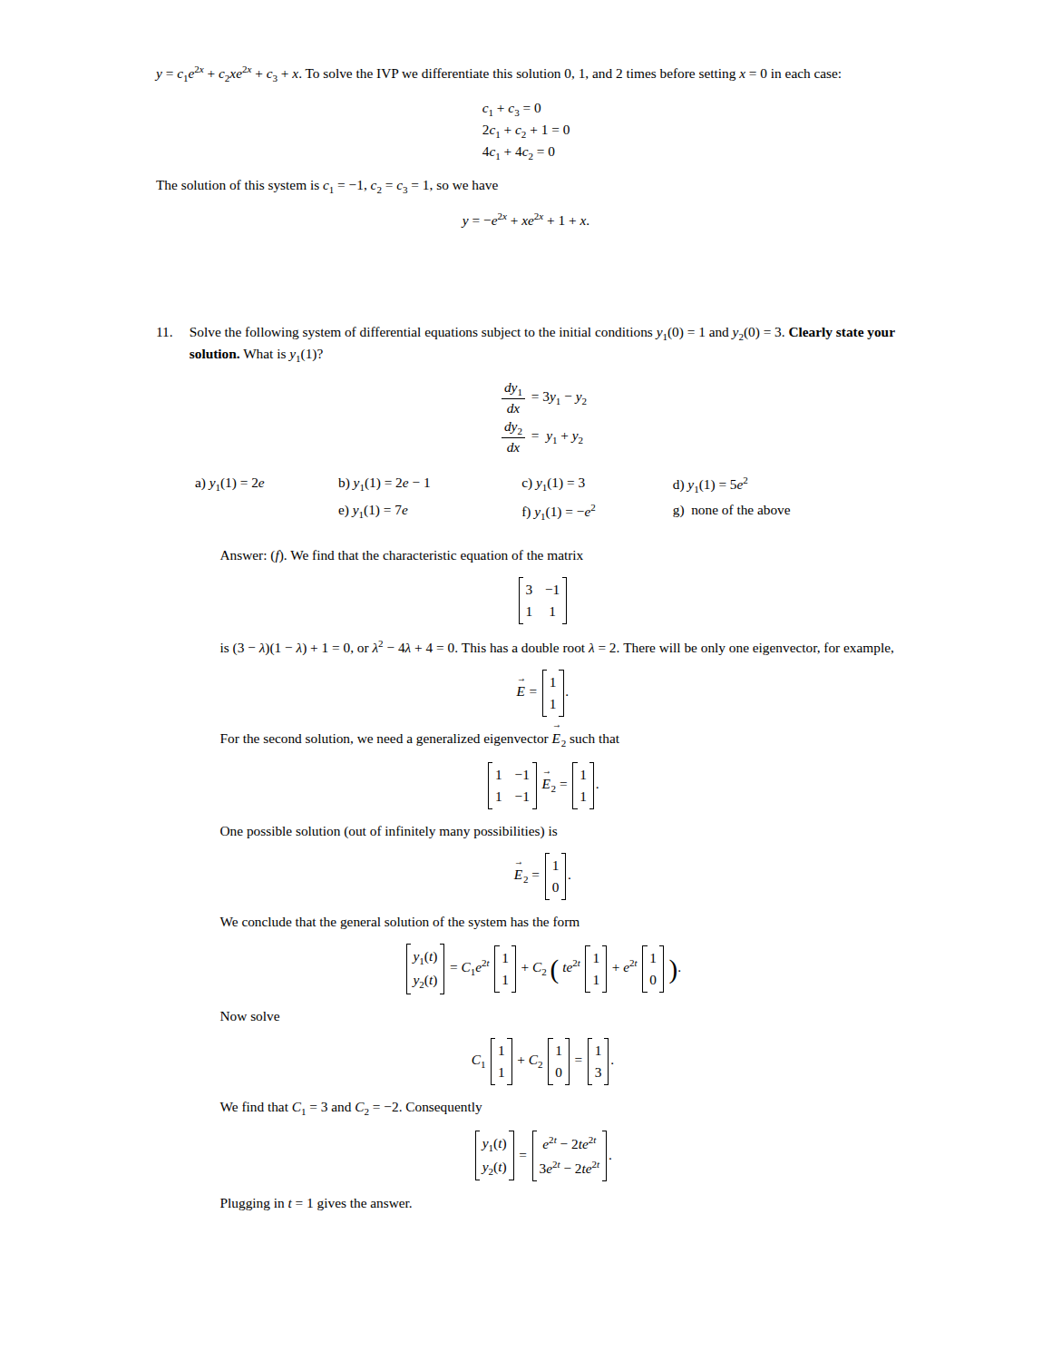y = c1e2x + c2xe2x + c3 + x. To solve the IVP we differentiate this solution 0, 1, and 2 times before setting x = 0 in each case:
c1 + c3 = 0 2c1 + c2 + 1 = 0 4c1 + 4c2 = 0
The solution of this system is c1 = −1, c2 = c3 = 1, so we have
y = −e2x + xe2x + 1 + x.
11. Solve the following system of differential equations subject to the initial conditions y1(0) = 1 and y2(0) = 3. Clearly state your solution. What is y1(1)?
dy1 dx = 3y1 − y2 dy2 dx = y1 + y2
| a) y 1 (1) = 2 e | b) y 1 (1) = 2 e − 1 | c) y 1 (1) = 3 | d) y 1 (1) = 5 e 2 |
| | e) y 1 (1) = 7 e | f) y 1 (1) = − e 2 | g) none of the above |
Answer: (f). We find that the characteristic equation of the matrix
3−1 11
is (3 − λ)(1 − λ) + 1 = 0, or λ2 − 4λ + 4 = 0. This has a double root λ = 2. There will be only one eigenvector, for example,
E = 1 1 .
For the second solution, we need a generalized eigenvector E2 such that
1−1 1−1 E2 = 1 1 .
One possible solution (out of infinitely many possibilities) is
E2 = 1 0 .
We conclude that the general solution of the system has the form
y1(t) y2(t) = C1e2t 1 1 + C2 ( te2t 1 1 + e2t 1 0 ).
Now solve
C1 1 1 + C2 1 0 = 1 3 .
We find that C1 = 3 and C2 = −2. Consequently
y1(t) y2(t) = e2t − 2te2t 3e2t − 2te2t .
Plugging in t = 1 gives the answer.